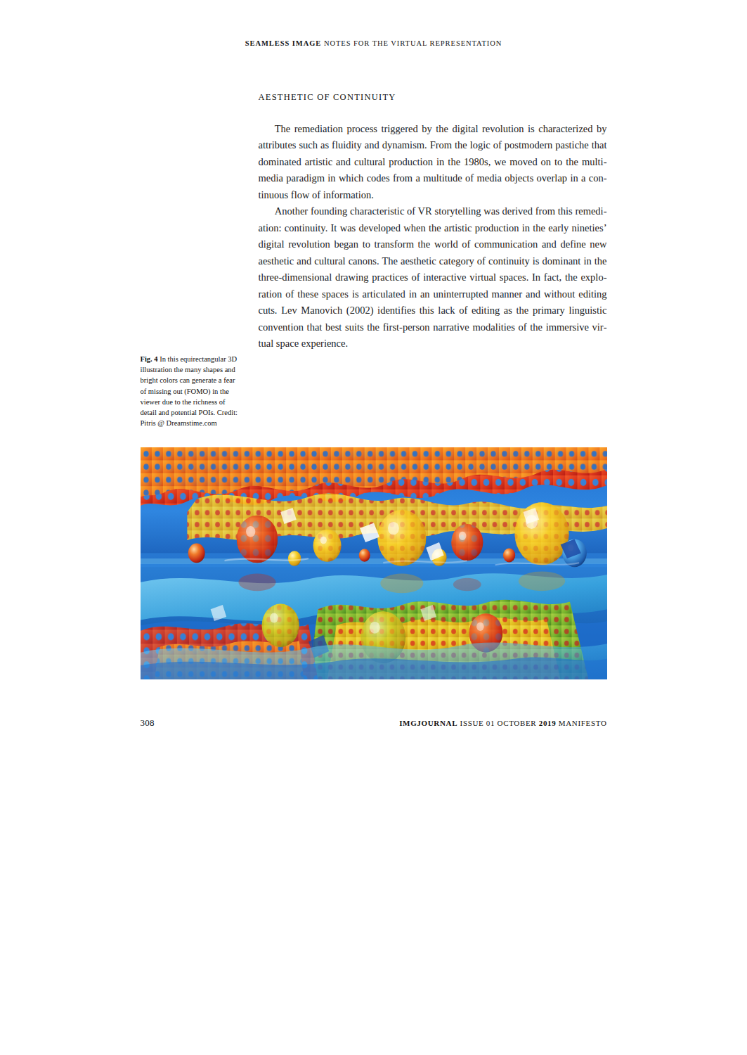Seamless image notes for the virtual representation
Fig. 4 In this equirectangular 3D illustration the many shapes and bright colors can generate a fear of missing out (FOMO) in the viewer due to the richness of detail and potential POIs. Credit: Pitris @ Dreamstime.com
Aesthetic of continuity
The remediation process triggered by the digital revolution is characterized by attributes such as fluidity and dynamism. From the logic of postmodern pastiche that dominated artistic and cultural production in the 1980s, we moved on to the multimedia paradigm in which codes from a multitude of media objects overlap in a continuous flow of information.
Another founding characteristic of VR storytelling was derived from this remediation: continuity. It was developed when the artistic production in the early nineties’ digital revolution began to transform the world of communication and define new aesthetic and cultural canons. The aesthetic category of continuity is dominant in the three-dimensional drawing practices of interactive virtual spaces. In fact, the exploration of these spaces is articulated in an uninterrupted manner and without editing cuts. Lev Manovich (2002) identifies this lack of editing as the primary linguistic convention that best suits the first-person narrative modalities of the immersive virtual space experience.
308
IMGJOURNAL issue 01 october 2019 MANIFESTO